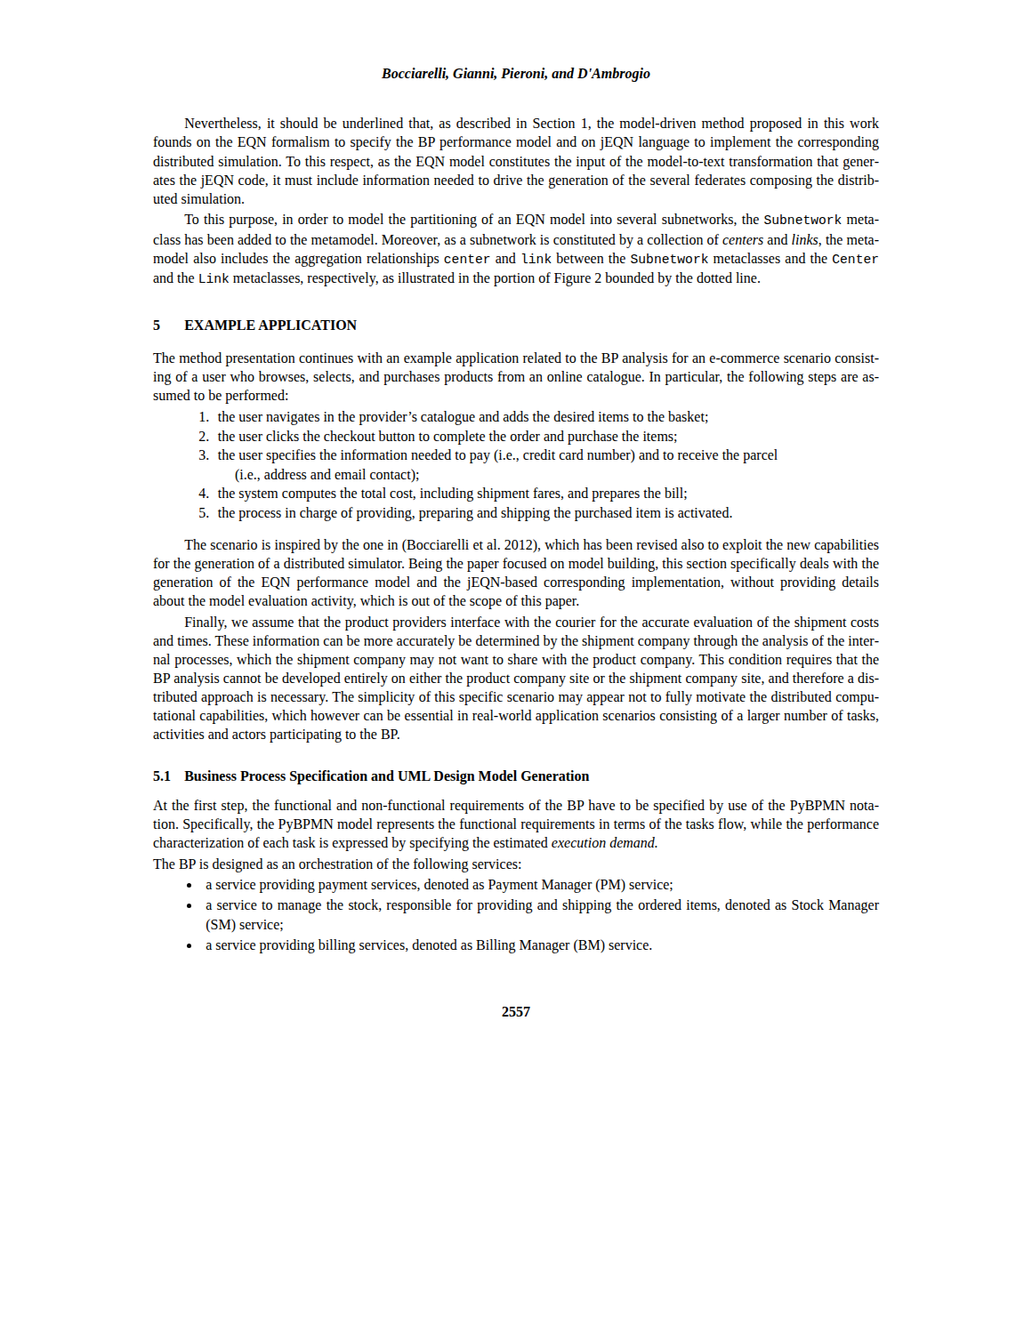Bocciarelli, Gianni, Pieroni, and D'Ambrogio
Nevertheless, it should be underlined that, as described in Section 1, the model-driven method proposed in this work founds on the EQN formalism to specify the BP performance model and on jEQN language to implement the corresponding distributed simulation. To this respect, as the EQN model constitutes the input of the model-to-text transformation that generates the jEQN code, it must include information needed to drive the generation of the several federates composing the distributed simulation.
To this purpose, in order to model the partitioning of an EQN model into several subnetworks, the Subnetwork metaclass has been added to the metamodel. Moreover, as a subnetwork is constituted by a collection of centers and links, the metamodel also includes the aggregation relationships center and link between the Subnetwork metaclasses and the Center and the Link metaclasses, respectively, as illustrated in the portion of Figure 2 bounded by the dotted line.
5 EXAMPLE APPLICATION
The method presentation continues with an example application related to the BP analysis for an e-commerce scenario consisting of a user who browses, selects, and purchases products from an online catalogue. In particular, the following steps are assumed to be performed:
the user navigates in the provider’s catalogue and adds the desired items to the basket;
the user clicks the checkout button to complete the order and purchase the items;
the user specifies the information needed to pay (i.e., credit card number) and to receive the parcel (i.e., address and email contact);
the system computes the total cost, including shipment fares, and prepares the bill;
the process in charge of providing, preparing and shipping the purchased item is activated.
The scenario is inspired by the one in (Bocciarelli et al. 2012), which has been revised also to exploit the new capabilities for the generation of a distributed simulator. Being the paper focused on model building, this section specifically deals with the generation of the EQN performance model and the jEQN-based corresponding implementation, without providing details about the model evaluation activity, which is out of the scope of this paper.
Finally, we assume that the product providers interface with the courier for the accurate evaluation of the shipment costs and times. These information can be more accurately be determined by the shipment company through the analysis of the internal processes, which the shipment company may not want to share with the product company. This condition requires that the BP analysis cannot be developed entirely on either the product company site or the shipment company site, and therefore a distributed approach is necessary. The simplicity of this specific scenario may appear not to fully motivate the distributed computational capabilities, which however can be essential in real-world application scenarios consisting of a larger number of tasks, activities and actors participating to the BP.
5.1 Business Process Specification and UML Design Model Generation
At the first step, the functional and non-functional requirements of the BP have to be specified by use of the PyBPMN notation. Specifically, the PyBPMN model represents the functional requirements in terms of the tasks flow, while the performance characterization of each task is expressed by specifying the estimated execution demand.
The BP is designed as an orchestration of the following services:
a service providing payment services, denoted as Payment Manager (PM) service;
a service to manage the stock, responsible for providing and shipping the ordered items, denoted as Stock Manager (SM) service;
a service providing billing services, denoted as Billing Manager (BM) service.
2557